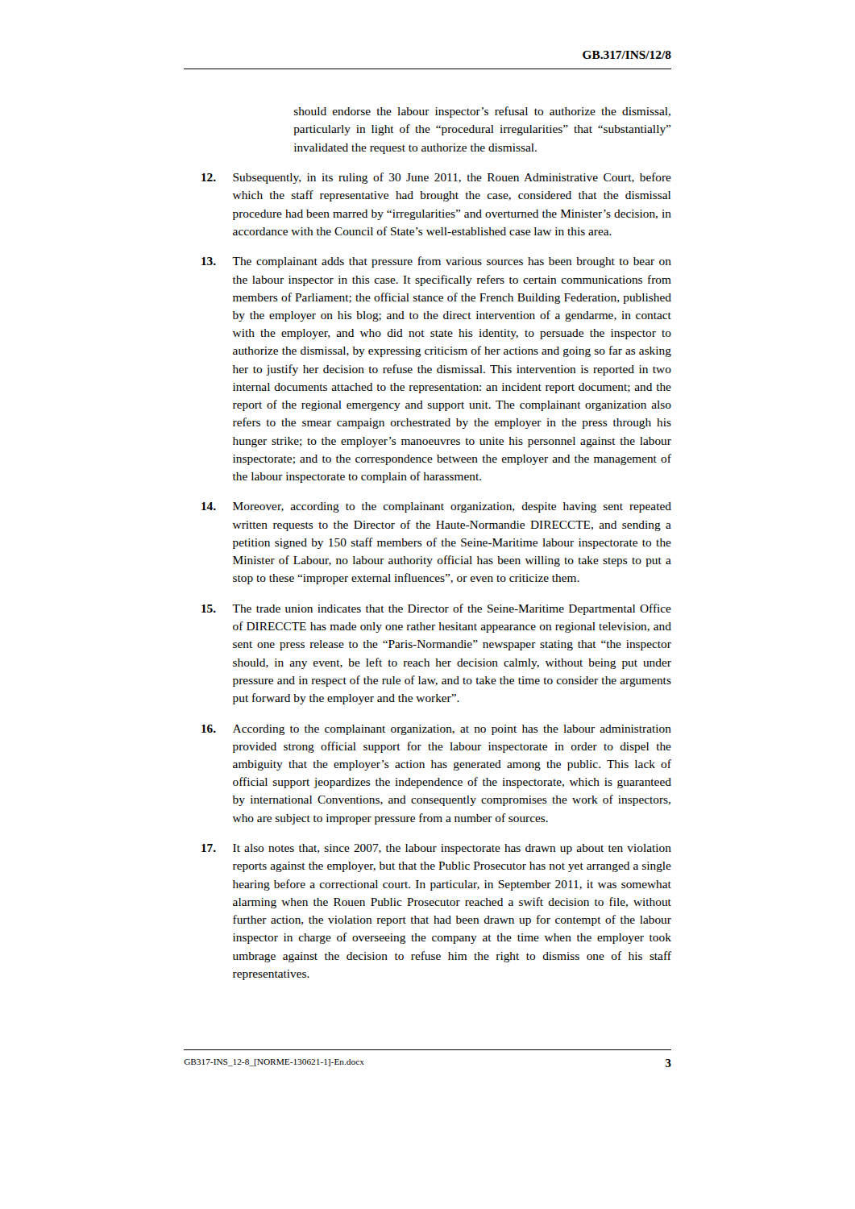GB.317/INS/12/8
should endorse the labour inspector’s refusal to authorize the dismissal, particularly in light of the “procedural irregularities” that “substantially” invalidated the request to authorize the dismissal.
12. Subsequently, in its ruling of 30 June 2011, the Rouen Administrative Court, before which the staff representative had brought the case, considered that the dismissal procedure had been marred by “irregularities” and overturned the Minister’s decision, in accordance with the Council of State’s well-established case law in this area.
13. The complainant adds that pressure from various sources has been brought to bear on the labour inspector in this case. It specifically refers to certain communications from members of Parliament; the official stance of the French Building Federation, published by the employer on his blog; and to the direct intervention of a gendarme, in contact with the employer, and who did not state his identity, to persuade the inspector to authorize the dismissal, by expressing criticism of her actions and going so far as asking her to justify her decision to refuse the dismissal. This intervention is reported in two internal documents attached to the representation: an incident report document; and the report of the regional emergency and support unit. The complainant organization also refers to the smear campaign orchestrated by the employer in the press through his hunger strike; to the employer’s manoeuvres to unite his personnel against the labour inspectorate; and to the correspondence between the employer and the management of the labour inspectorate to complain of harassment.
14. Moreover, according to the complainant organization, despite having sent repeated written requests to the Director of the Haute-Normandie DIRECCTE, and sending a petition signed by 150 staff members of the Seine-Maritime labour inspectorate to the Minister of Labour, no labour authority official has been willing to take steps to put a stop to these “improper external influences”, or even to criticize them.
15. The trade union indicates that the Director of the Seine-Maritime Departmental Office of DIRECCTE has made only one rather hesitant appearance on regional television, and sent one press release to the “Paris-Normandie” newspaper stating that “the inspector should, in any event, be left to reach her decision calmly, without being put under pressure and in respect of the rule of law, and to take the time to consider the arguments put forward by the employer and the worker”.
16. According to the complainant organization, at no point has the labour administration provided strong official support for the labour inspectorate in order to dispel the ambiguity that the employer’s action has generated among the public. This lack of official support jeopardizes the independence of the inspectorate, which is guaranteed by international Conventions, and consequently compromises the work of inspectors, who are subject to improper pressure from a number of sources.
17. It also notes that, since 2007, the labour inspectorate has drawn up about ten violation reports against the employer, but that the Public Prosecutor has not yet arranged a single hearing before a correctional court. In particular, in September 2011, it was somewhat alarming when the Rouen Public Prosecutor reached a swift decision to file, without further action, the violation report that had been drawn up for contempt of the labour inspector in charge of overseeing the company at the time when the employer took umbrage against the decision to refuse him the right to dismiss one of his staff representatives.
GB317-INS_12-8_[NORME-130621-1]-En.docx 3